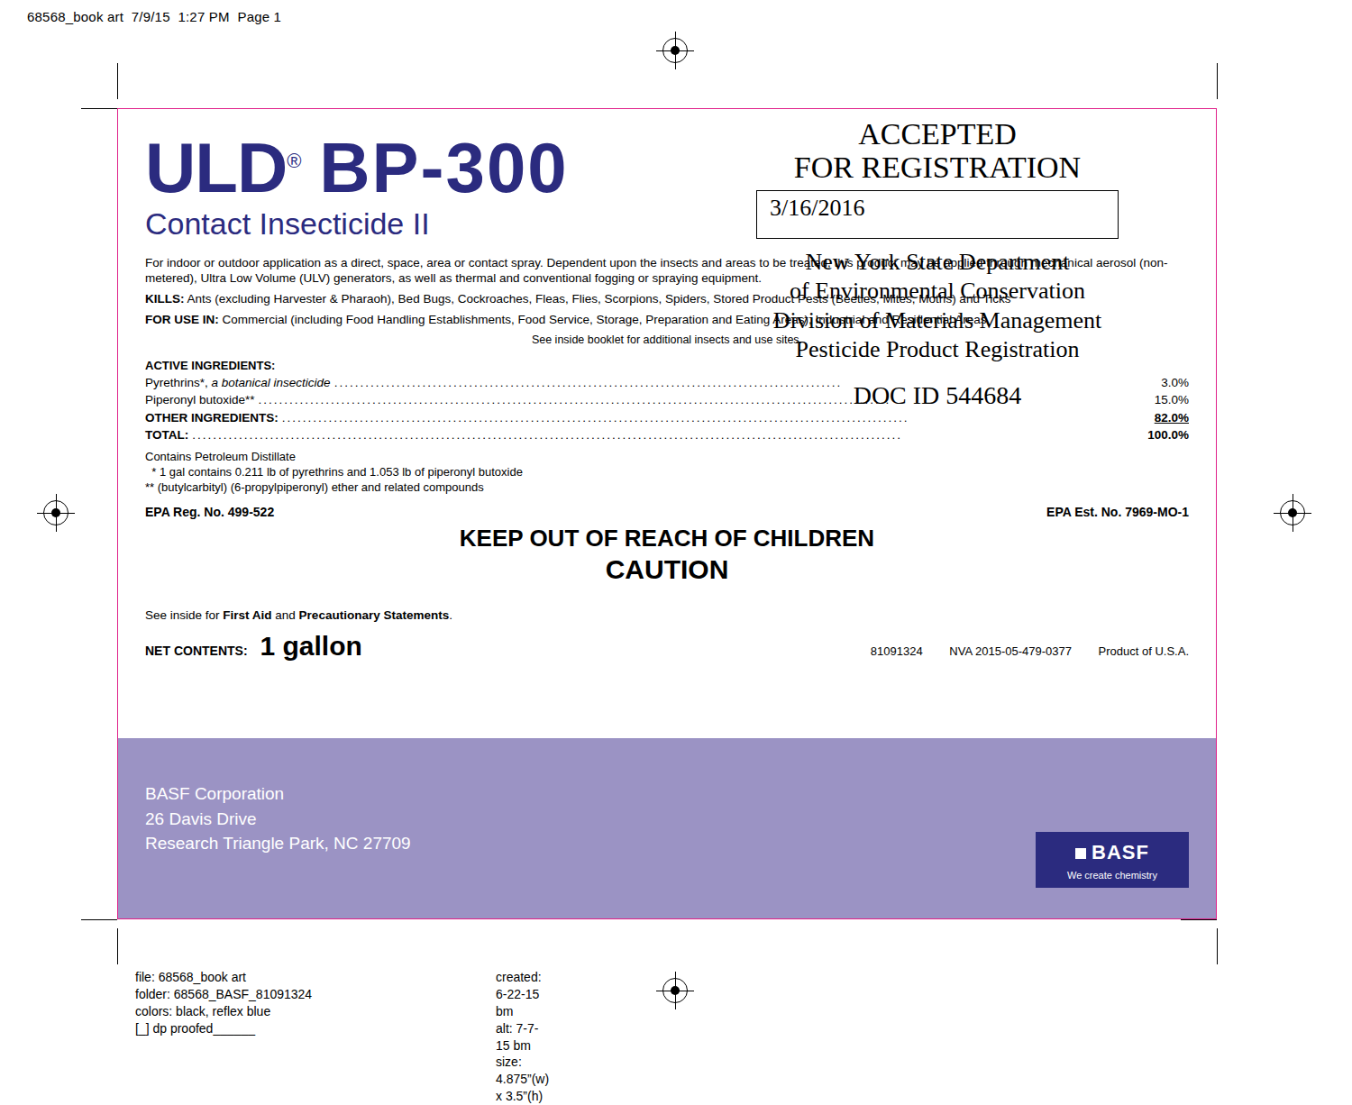68568_book art 7/9/15 1:27 PM Page 1
ULD® BP-300
Contact Insecticide II
For indoor or outdoor application as a direct, space, area or contact spray. Dependent upon the insects and areas to be treated, this product may be applied through mechanical aerosol (non-metered), Ultra Low Volume (ULV) generators, as well as thermal and conventional fogging or spraying equipment.
KILLS: Ants (excluding Harvester & Pharaoh), Bed Bugs, Cockroaches, Fleas, Flies, Scorpions, Spiders, Stored Product Pests (Beetles, Mites, Moths) and Ticks
FOR USE IN: Commercial (including Food Handling Establishments, Food Service, Storage, Preparation and Eating Areas), Industrial and Residential Areas
See inside booklet for additional insects and use sites.
ACTIVE INGREDIENTS:
Pyrethrins*, a botanical insecticide .................................................................................................. 3.0%
Piperonyl butoxide** .......................................................................................................................... 15.0%
OTHER INGREDIENTS: ......................................................................................................................... 82.0%
TOTAL: ......................................................................................................................................... 100.0%
Contains Petroleum Distillate
* 1 gal contains 0.211 lb of pyrethrins and 1.053 lb of piperonyl butoxide
** (butylcarbityl) (6-propylpiperonyl) ether and related compounds
EPA Reg. No. 499-522
EPA Est. No. 7969-MO-1
KEEP OUT OF REACH OF CHILDREN
CAUTION
See inside for First Aid and Precautionary Statements.
NET CONTENTS: 1 gallon
81091324 NVA 2015-05-479-0377 Product of U.S.A.
BASF Corporation
26 Davis Drive
Research Triangle Park, NC 27709
BASF
We create chemistry
ACCEPTED
FOR REGISTRATION
3/16/2016
New York State Department
of Environmental Conservation
Division of Materials Management
Pesticide Product Registration
DOC ID 544684
file: 68568_book art
folder: 68568_BASF_81091324
colors: black, reflex blue
[_] dp proofed______
created: 6-22-15 bm
alt: 7-7-15 bm
size: 4.875”(w) x 3.5”(h)